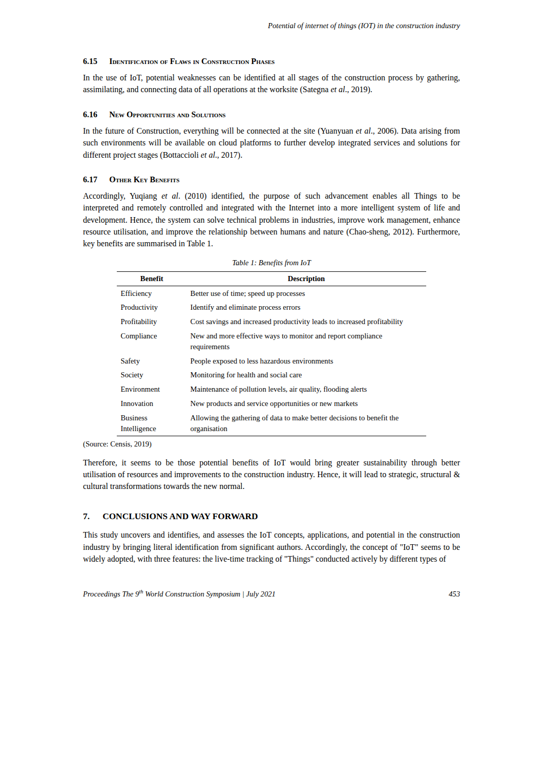Potential of internet of things (IOT) in the construction industry
6.15 Identification of Flaws in Construction Phases
In the use of IoT, potential weaknesses can be identified at all stages of the construction process by gathering, assimilating, and connecting data of all operations at the worksite (Sategna et al., 2019).
6.16 New Opportunities and Solutions
In the future of Construction, everything will be connected at the site (Yuanyuan et al., 2006). Data arising from such environments will be available on cloud platforms to further develop integrated services and solutions for different project stages (Bottaccioli et al., 2017).
6.17 Other Key Benefits
Accordingly, Yuqiang et al. (2010) identified, the purpose of such advancement enables all Things to be interpreted and remotely controlled and integrated with the Internet into a more intelligent system of life and development. Hence, the system can solve technical problems in industries, improve work management, enhance resource utilisation, and improve the relationship between humans and nature (Chao-sheng, 2012). Furthermore, key benefits are summarised in Table 1.
Table 1: Benefits from IoT
| Benefit | Description |
| --- | --- |
| Efficiency | Better use of time; speed up processes |
| Productivity | Identify and eliminate process errors |
| Profitability | Cost savings and increased productivity leads to increased profitability |
| Compliance | New and more effective ways to monitor and report compliance requirements |
| Safety | People exposed to less hazardous environments |
| Society | Monitoring for health and social care |
| Environment | Maintenance of pollution levels, air quality, flooding alerts |
| Innovation | New products and service opportunities or new markets |
| Business Intelligence | Allowing the gathering of data to make better decisions to benefit the organisation |
(Source: Censis, 2019)
Therefore, it seems to be those potential benefits of IoT would bring greater sustainability through better utilisation of resources and improvements to the construction industry. Hence, it will lead to strategic, structural & cultural transformations towards the new normal.
7. Conclusions and Way Forward
This study uncovers and identifies, and assesses the IoT concepts, applications, and potential in the construction industry by bringing literal identification from significant authors. Accordingly, the concept of "IoT" seems to be widely adopted, with three features: the live-time tracking of "Things" conducted actively by different types of
Proceedings The 9th World Construction Symposium | July 2021 453